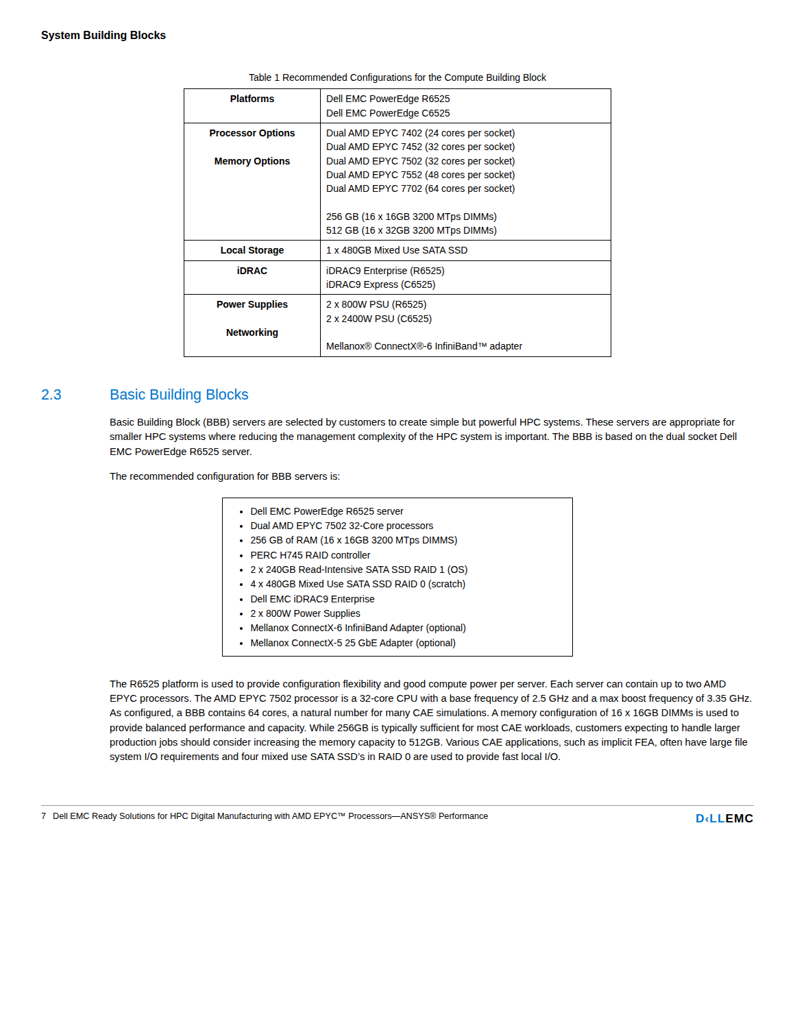System Building Blocks
Table 1 Recommended Configurations for the Compute Building Block
| Platforms | Dell EMC PowerEdge R6525 Dell EMC PowerEdge C6525 |
| Processor Options Memory Options | Dual AMD EPYC 7402 (24 cores per socket) Dual AMD EPYC 7452 (32 cores per socket) Dual AMD EPYC 7502 (32 cores per socket) Dual AMD EPYC 7552 (48 cores per socket) Dual AMD EPYC 7702 (64 cores per socket) 256 GB (16 x 16GB 3200 MTps DIMMs) 512 GB (16 x 32GB 3200 MTps DIMMs) |
| Local Storage | 1 x 480GB Mixed Use SATA SSD |
| iDRAC | iDRAC9 Enterprise (R6525) iDRAC9 Express (C6525) |
| Power Supplies Networking | 2 x 800W PSU (R6525) 2 x 2400W PSU (C6525) Mellanox® ConnectX®-6 InfiniBand™ adapter |
2.3 Basic Building Blocks
Basic Building Block (BBB) servers are selected by customers to create simple but powerful HPC systems. These servers are appropriate for smaller HPC systems where reducing the management complexity of the HPC system is important. The BBB is based on the dual socket Dell EMC PowerEdge R6525 server.
The recommended configuration for BBB servers is:
Dell EMC PowerEdge R6525 server
Dual AMD EPYC 7502 32-Core processors
256 GB of RAM (16 x 16GB 3200 MTps DIMMS)
PERC H745 RAID controller
2 x 240GB Read-Intensive SATA SSD RAID 1 (OS)
4 x 480GB Mixed Use SATA SSD RAID 0 (scratch)
Dell EMC iDRAC9 Enterprise
2 x 800W Power Supplies
Mellanox ConnectX-6 InfiniBand Adapter (optional)
Mellanox ConnectX-5 25 GbE Adapter (optional)
The R6525 platform is used to provide configuration flexibility and good compute power per server. Each server can contain up to two AMD EPYC processors. The AMD EPYC 7502 processor is a 32-core CPU with a base frequency of 2.5 GHz and a max boost frequency of 3.35 GHz. As configured, a BBB contains 64 cores, a natural number for many CAE simulations. A memory configuration of 16 x 16GB DIMMs is used to provide balanced performance and capacity. While 256GB is typically sufficient for most CAE workloads, customers expecting to handle larger production jobs should consider increasing the memory capacity to 512GB. Various CAE applications, such as implicit FEA, often have large file system I/O requirements and four mixed use SATA SSD’s in RAID 0 are used to provide fast local I/O.
7 Dell EMC Ready Solutions for HPC Digital Manufacturing with AMD EPYC™ Processors—ANSYS® Performance
D‹LLEMC